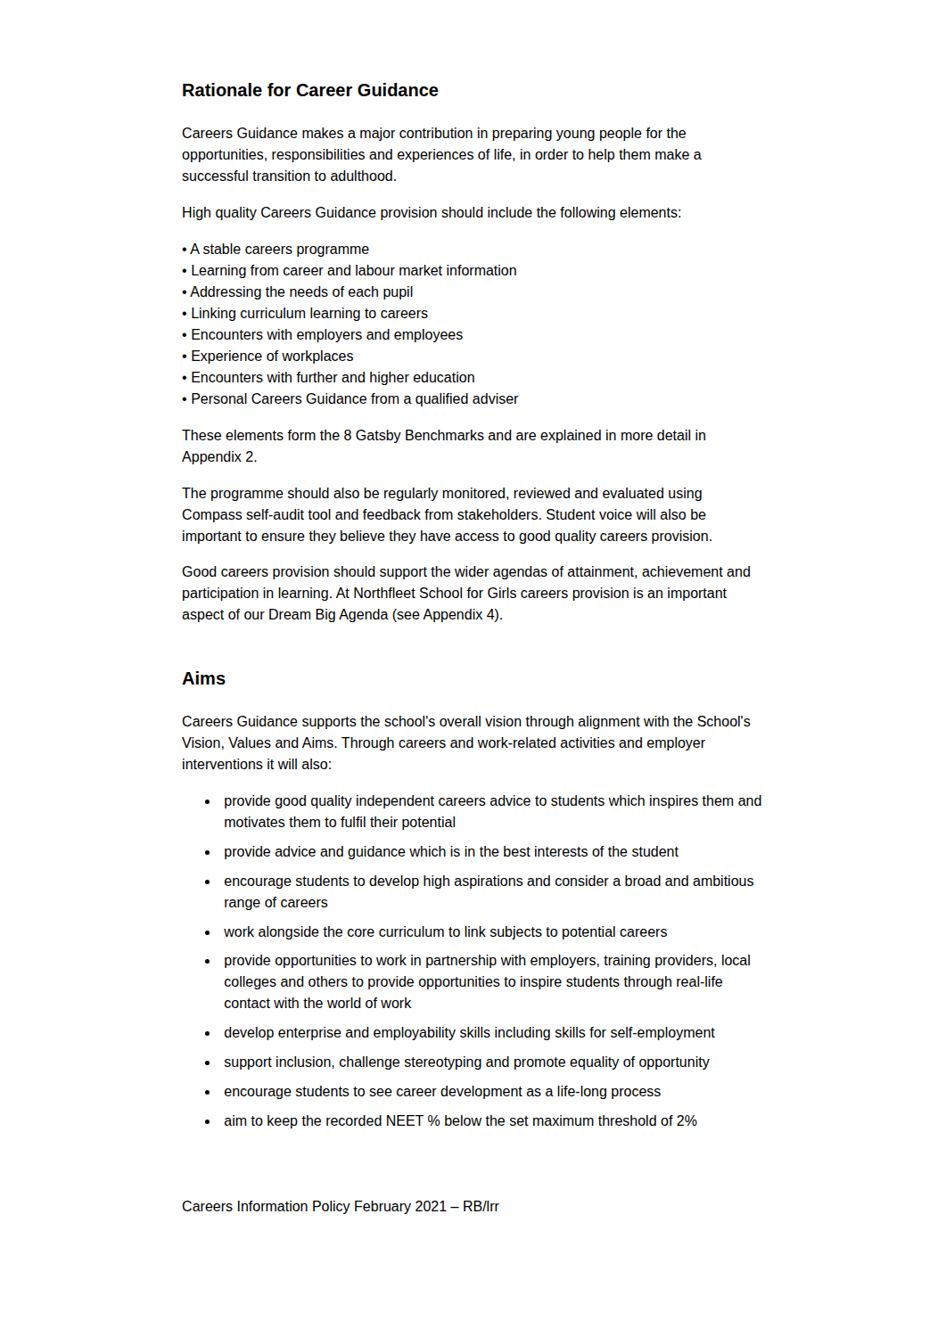Rationale for Career Guidance
Careers Guidance makes a major contribution in preparing young people for the opportunities, responsibilities and experiences of life, in order to help them make a successful transition to adulthood.
High quality Careers Guidance provision should include the following elements:
• A stable careers programme
• Learning from career and labour market information
• Addressing the needs of each pupil
• Linking curriculum learning to careers
• Encounters with employers and employees
• Experience of workplaces
• Encounters with further and higher education
• Personal Careers Guidance from a qualified adviser
These elements form the 8 Gatsby Benchmarks and are explained in more detail in Appendix 2.
The programme should also be regularly monitored, reviewed and evaluated using Compass self-audit tool and feedback from stakeholders. Student voice will also be important to ensure they believe they have access to good quality careers provision.
Good careers provision should support the wider agendas of attainment, achievement and participation in learning. At Northfleet School for Girls careers provision is an important aspect of our Dream Big Agenda (see Appendix 4).
Aims
Careers Guidance supports the school's overall vision through alignment with the School's Vision, Values and Aims. Through careers and work-related activities and employer interventions it will also:
provide good quality independent careers advice to students which inspires them and motivates them to fulfil their potential
provide advice and guidance which is in the best interests of the student
encourage students to develop high aspirations and consider a broad and ambitious range of careers
work alongside the core curriculum to link subjects to potential careers
provide opportunities to work in partnership with employers, training providers, local colleges and others to provide opportunities to inspire students through real-life contact with the world of work
develop enterprise and employability skills including skills for self-employment
support inclusion, challenge stereotyping and promote equality of opportunity
encourage students to see career development as a life-long process
aim to keep the recorded NEET % below the set maximum threshold of 2%
Careers Information Policy February 2021 – RB/lrr